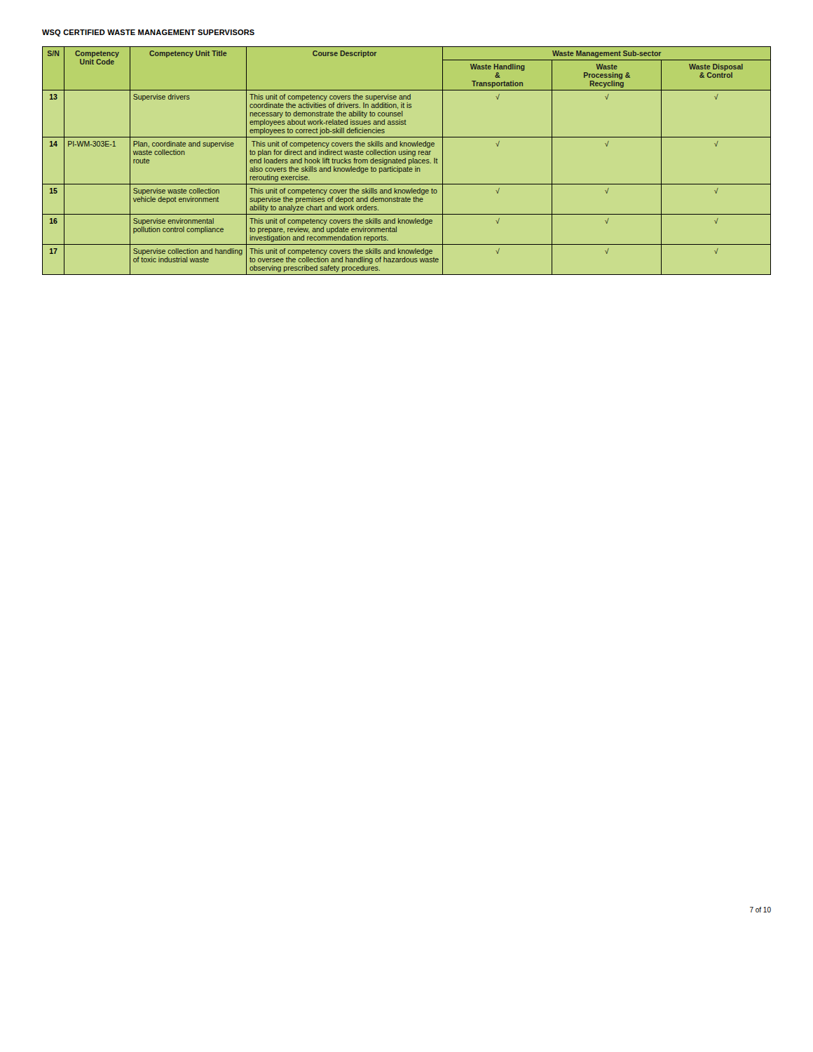WSQ CERTIFIED WASTE MANAGEMENT SUPERVISORS
| S/N | Competency Unit Code | Competency Unit Title | Course Descriptor | Waste Management Sub-sector |
| --- | --- | --- | --- | --- |
| Waste Handling & Transportation | Waste Processing & Recycling | Waste Disposal & Control |
| 13 | | Supervise drivers | This unit of competency covers the supervise and coordinate the activities of drivers. In addition, it is necessary to demonstrate the ability to counsel employees about work-related issues and assist employees to correct job-skill deficiencies | √ | √ | √ |
| 14 | PI-WM-303E-1 | Plan, coordinate and supervise waste collection route | This unit of competency covers the skills and knowledge to plan for direct and indirect waste collection using rear end loaders and hook lift trucks from designated places. It also covers the skills and knowledge to participate in rerouting exercise. | √ | √ | √ |
| 15 | | Supervise waste collection vehicle depot environment | This unit of competency cover the skills and knowledge to supervise the premises of depot and demonstrate the ability to analyze chart and work orders. | √ | √ | √ |
| 16 | | Supervise environmental pollution control compliance | This unit of competency covers the skills and knowledge to prepare, review, and update environmental investigation and recommendation reports. | √ | √ | √ |
| 17 | | Supervise collection and handling of toxic industrial waste | This unit of competency covers the skills and knowledge to oversee the collection and handling of hazardous waste observing prescribed safety procedures. | √ | √ | √ |
7 of 10